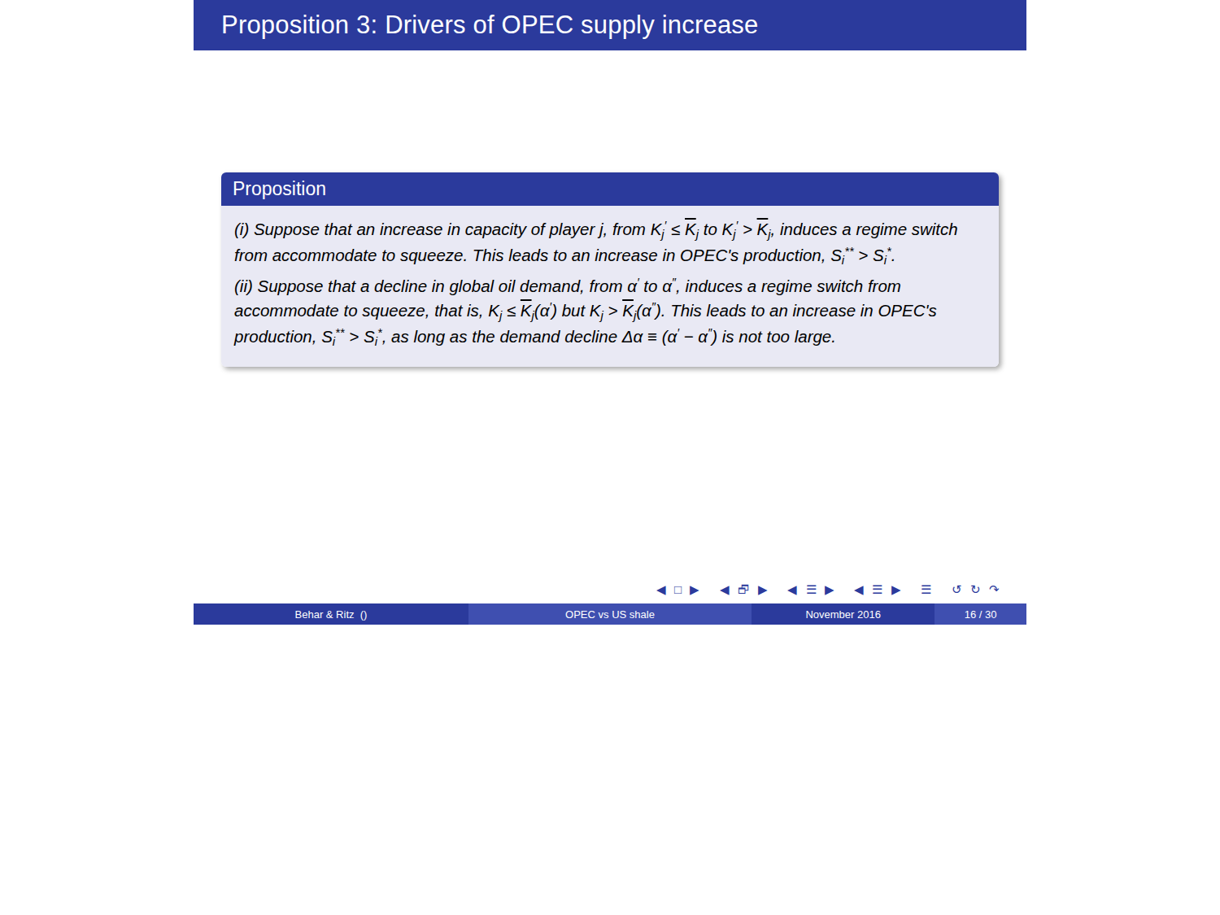Proposition 3: Drivers of OPEC supply increase
Proposition
(i) Suppose that an increase in capacity of player j, from Kj′ ≤ Kj to Kj′ > Kj, induces a regime switch from accommodate to squeeze. This leads to an increase in OPEC's production, Si** > Si*.
(ii) Suppose that a decline in global oil demand, from α′ to α″, induces a regime switch from accommodate to squeeze, that is, Kj ≤ Kj(α′) but Kj > Kj(α″). This leads to an increase in OPEC's production, Si** > Si*, as long as the demand decline Δα ≡ (α′ − α″) is not too large.
◀ □ ▶ ◀ 🗗 ▶ ◀ ☰ ▶ ◀ ☰ ▶ ☰ ↺ ↻ ↷
Behar & Ritz ()
OPEC vs US shale
November 2016
16 / 30